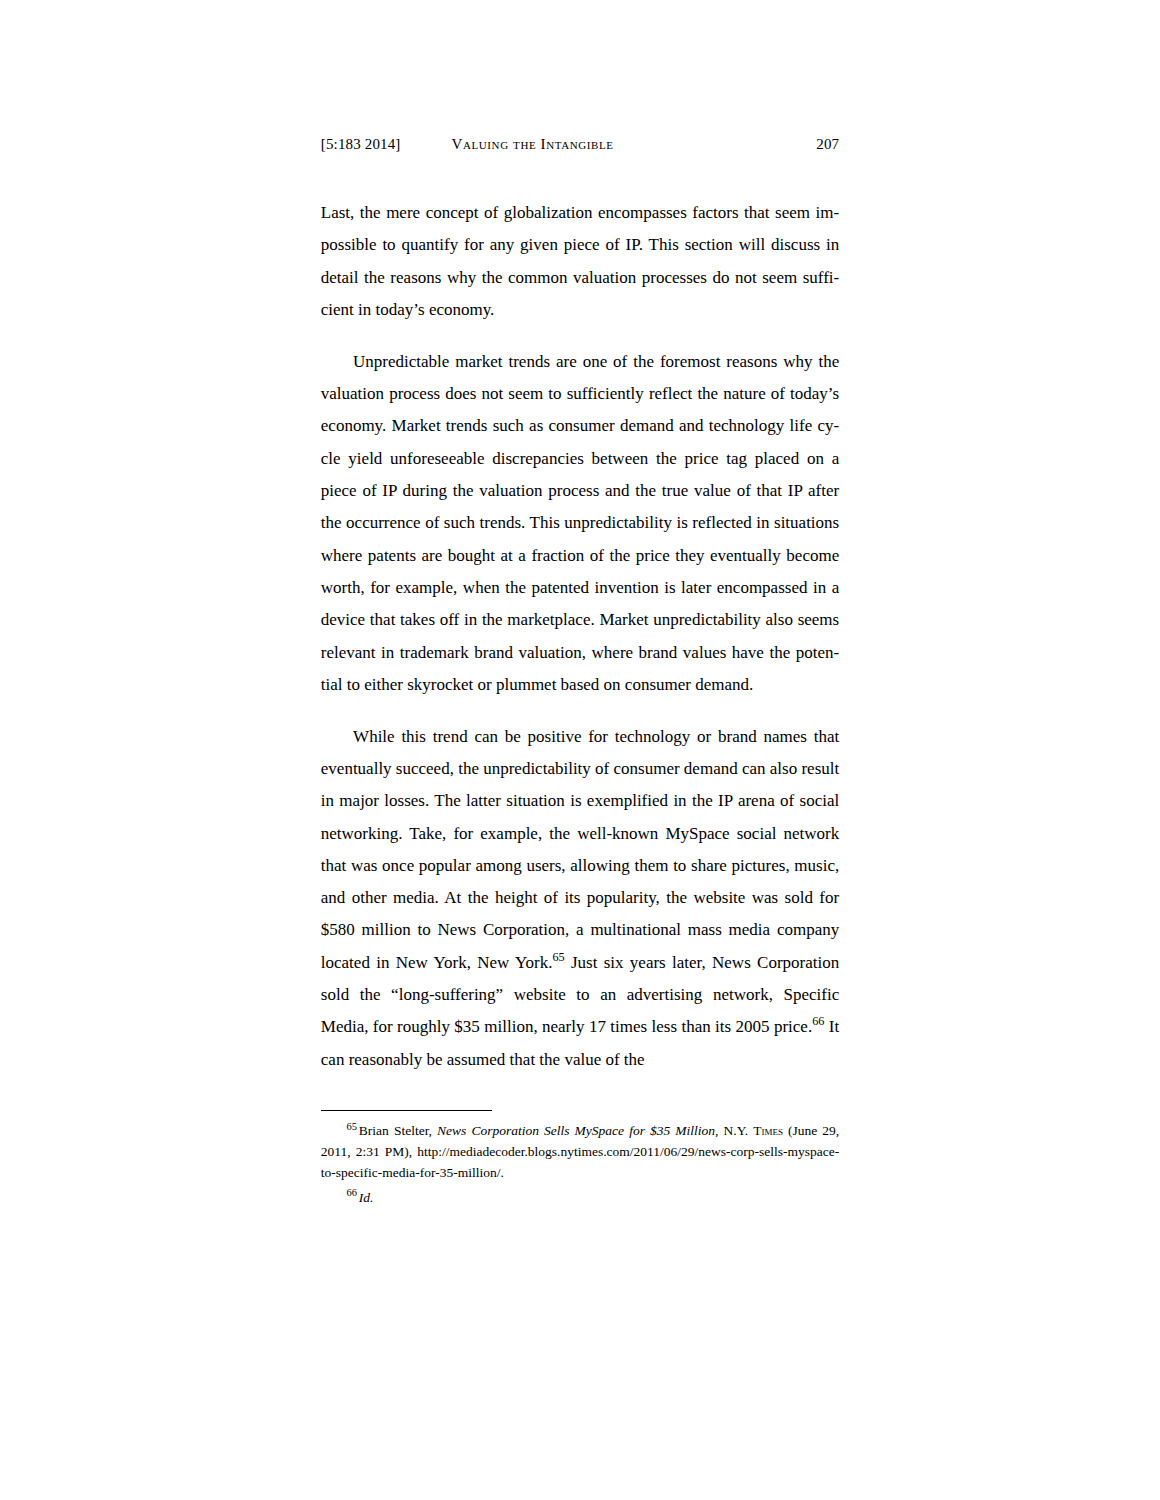[5:183 2014] Valuing the Intangible 207
Last, the mere concept of globalization encompasses factors that seem impossible to quantify for any given piece of IP. This section will discuss in detail the reasons why the common valuation processes do not seem sufficient in today’s economy.
Unpredictable market trends are one of the foremost reasons why the valuation process does not seem to sufficiently reflect the nature of today’s economy. Market trends such as consumer demand and technology life cycle yield unforeseeable discrepancies between the price tag placed on a piece of IP during the valuation process and the true value of that IP after the occurrence of such trends. This unpredictability is reflected in situations where patents are bought at a fraction of the price they eventually become worth, for example, when the patented invention is later encompassed in a device that takes off in the marketplace. Market unpredictability also seems relevant in trademark brand valuation, where brand values have the potential to either skyrocket or plummet based on consumer demand.
While this trend can be positive for technology or brand names that eventually succeed, the unpredictability of consumer demand can also result in major losses. The latter situation is exemplified in the IP arena of social networking. Take, for example, the well-known MySpace social network that was once popular among users, allowing them to share pictures, music, and other media. At the height of its popularity, the website was sold for $580 million to News Corporation, a multinational mass media company located in New York, New York.65 Just six years later, News Corporation sold the “long-suffering” website to an advertising network, Specific Media, for roughly $35 million, nearly 17 times less than its 2005 price.66 It can reasonably be assumed that the value of the
65Brian Stelter, News Corporation Sells MySpace for $35 Million, N.Y. Times (June 29, 2011, 2:31 PM), http://mediadecoder.blogs.nytimes.com/2011/06/29/news-corp-sells-myspace-to-specific-media-for-35-million/.
66Id.